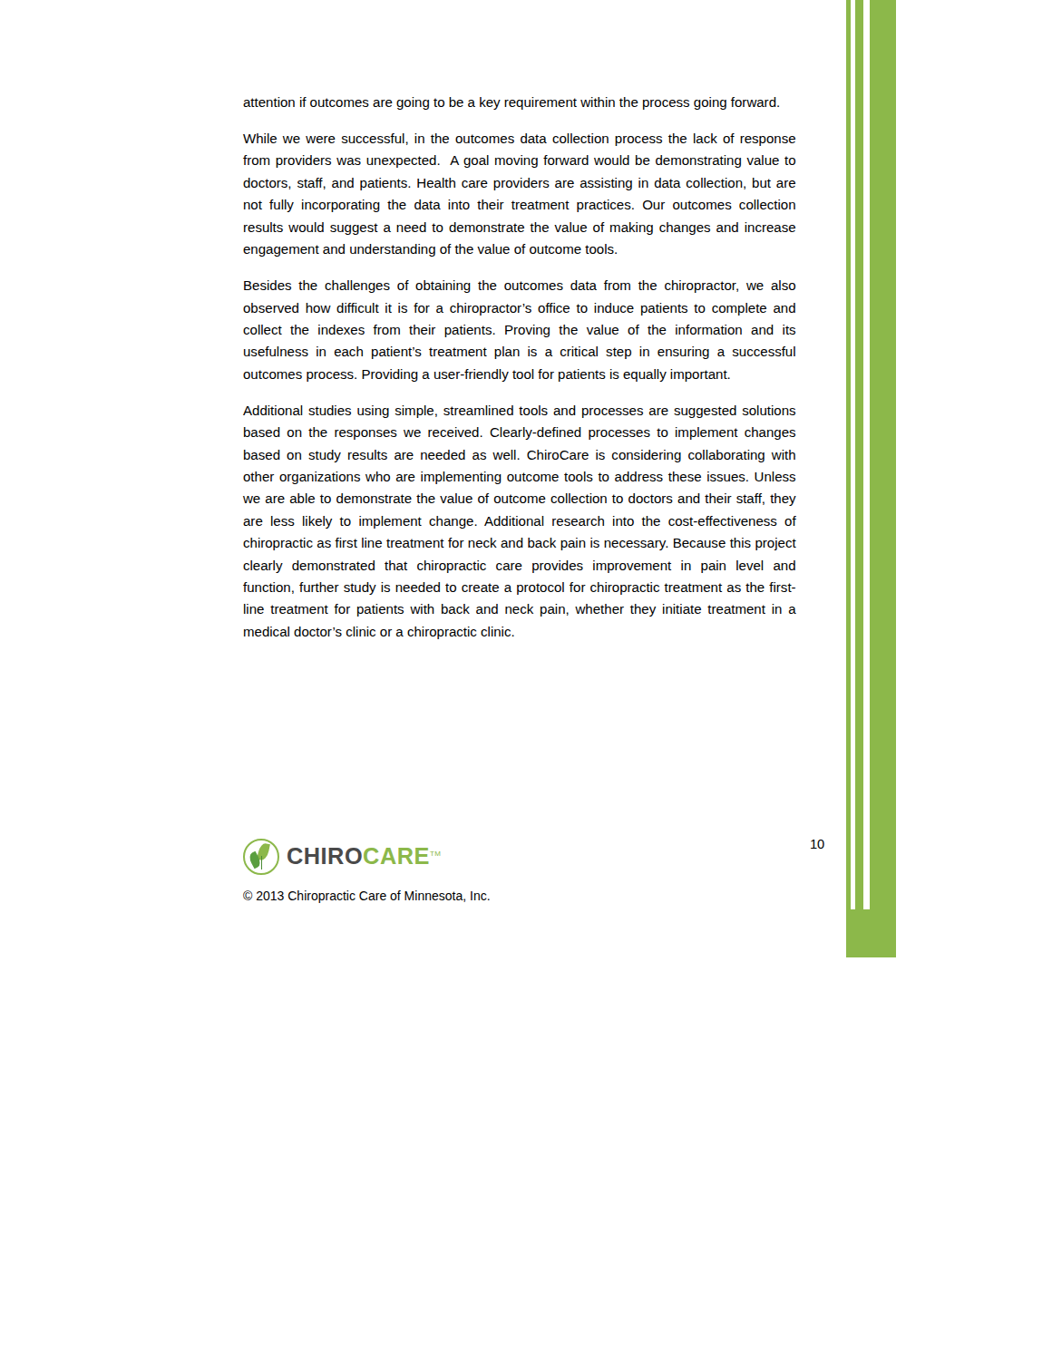attention if outcomes are going to be a key requirement within the process going forward.
While we were successful, in the outcomes data collection process the lack of response from providers was unexpected. A goal moving forward would be demonstrating value to doctors, staff, and patients. Health care providers are assisting in data collection, but are not fully incorporating the data into their treatment practices. Our outcomes collection results would suggest a need to demonstrate the value of making changes and increase engagement and understanding of the value of outcome tools.
Besides the challenges of obtaining the outcomes data from the chiropractor, we also observed how difficult it is for a chiropractor’s office to induce patients to complete and collect the indexes from their patients. Proving the value of the information and its usefulness in each patient’s treatment plan is a critical step in ensuring a successful outcomes process. Providing a user-friendly tool for patients is equally important.
Additional studies using simple, streamlined tools and processes are suggested solutions based on the responses we received. Clearly-defined processes to implement changes based on study results are needed as well. ChiroCare is considering collaborating with other organizations who are implementing outcome tools to address these issues. Unless we are able to demonstrate the value of outcome collection to doctors and their staff, they are less likely to implement change. Additional research into the cost-effectiveness of chiropractic as first line treatment for neck and back pain is necessary. Because this project clearly demonstrated that chiropractic care provides improvement in pain level and function, further study is needed to create a protocol for chiropractic treatment as the first-line treatment for patients with back and neck pain, whether they initiate treatment in a medical doctor’s clinic or a chiropractic clinic.
10
CHIRO CARE TM
© 2013 Chiropractic Care of Minnesota, Inc.